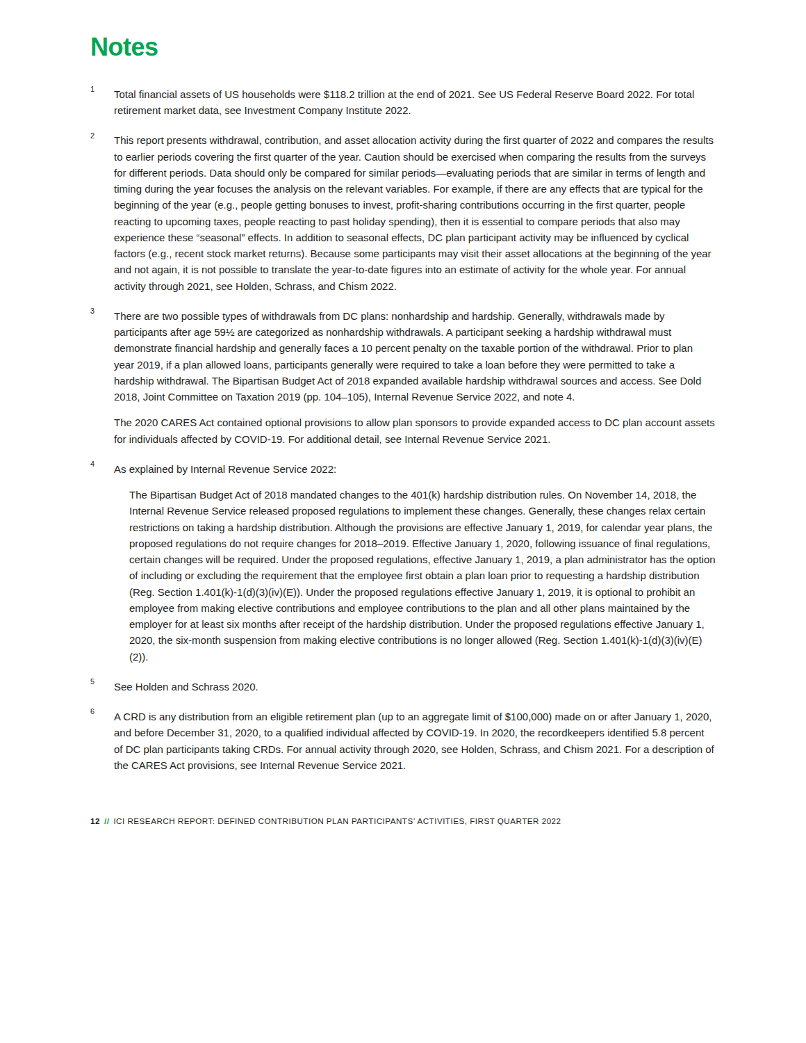Notes
Total financial assets of US households were $118.2 trillion at the end of 2021. See US Federal Reserve Board 2022. For total retirement market data, see Investment Company Institute 2022.
This report presents withdrawal, contribution, and asset allocation activity during the first quarter of 2022 and compares the results to earlier periods covering the first quarter of the year. Caution should be exercised when comparing the results from the surveys for different periods. Data should only be compared for similar periods—evaluating periods that are similar in terms of length and timing during the year focuses the analysis on the relevant variables. For example, if there are any effects that are typical for the beginning of the year (e.g., people getting bonuses to invest, profit-sharing contributions occurring in the first quarter, people reacting to upcoming taxes, people reacting to past holiday spending), then it is essential to compare periods that also may experience these “seasonal” effects. In addition to seasonal effects, DC plan participant activity may be influenced by cyclical factors (e.g., recent stock market returns). Because some participants may visit their asset allocations at the beginning of the year and not again, it is not possible to translate the year-to-date figures into an estimate of activity for the whole year. For annual activity through 2021, see Holden, Schrass, and Chism 2022.
There are two possible types of withdrawals from DC plans: nonhardship and hardship. Generally, withdrawals made by participants after age 59½ are categorized as nonhardship withdrawals. A participant seeking a hardship withdrawal must demonstrate financial hardship and generally faces a 10 percent penalty on the taxable portion of the withdrawal. Prior to plan year 2019, if a plan allowed loans, participants generally were required to take a loan before they were permitted to take a hardship withdrawal. The Bipartisan Budget Act of 2018 expanded available hardship withdrawal sources and access. See Dold 2018, Joint Committee on Taxation 2019 (pp. 104–105), Internal Revenue Service 2022, and note 4.
The 2020 CARES Act contained optional provisions to allow plan sponsors to provide expanded access to DC plan account assets for individuals affected by COVID-19. For additional detail, see Internal Revenue Service 2021.
As explained by Internal Revenue Service 2022:
The Bipartisan Budget Act of 2018 mandated changes to the 401(k) hardship distribution rules. On November 14, 2018, the Internal Revenue Service released proposed regulations to implement these changes. Generally, these changes relax certain restrictions on taking a hardship distribution. Although the provisions are effective January 1, 2019, for calendar year plans, the proposed regulations do not require changes for 2018–2019. Effective January 1, 2020, following issuance of final regulations, certain changes will be required. Under the proposed regulations, effective January 1, 2019, a plan administrator has the option of including or excluding the requirement that the employee first obtain a plan loan prior to requesting a hardship distribution (Reg. Section 1.401(k)-1(d)(3)(iv)(E)). Under the proposed regulations effective January 1, 2019, it is optional to prohibit an employee from making elective contributions and employee contributions to the plan and all other plans maintained by the employer for at least six months after receipt of the hardship distribution. Under the proposed regulations effective January 1, 2020, the six-month suspension from making elective contributions is no longer allowed (Reg. Section 1.401(k)-1(d)(3)(iv)(E)(2)).
See Holden and Schrass 2020.
A CRD is any distribution from an eligible retirement plan (up to an aggregate limit of $100,000) made on or after January 1, 2020, and before December 31, 2020, to a qualified individual affected by COVID-19. In 2020, the recordkeepers identified 5.8 percent of DC plan participants taking CRDs. For annual activity through 2020, see Holden, Schrass, and Chism 2021. For a description of the CARES Act provisions, see Internal Revenue Service 2021.
12//ICI RESEARCH REPORT: DEFINED CONTRIBUTION PLAN PARTICIPANTS’ ACTIVITIES, FIRST QUARTER 2022